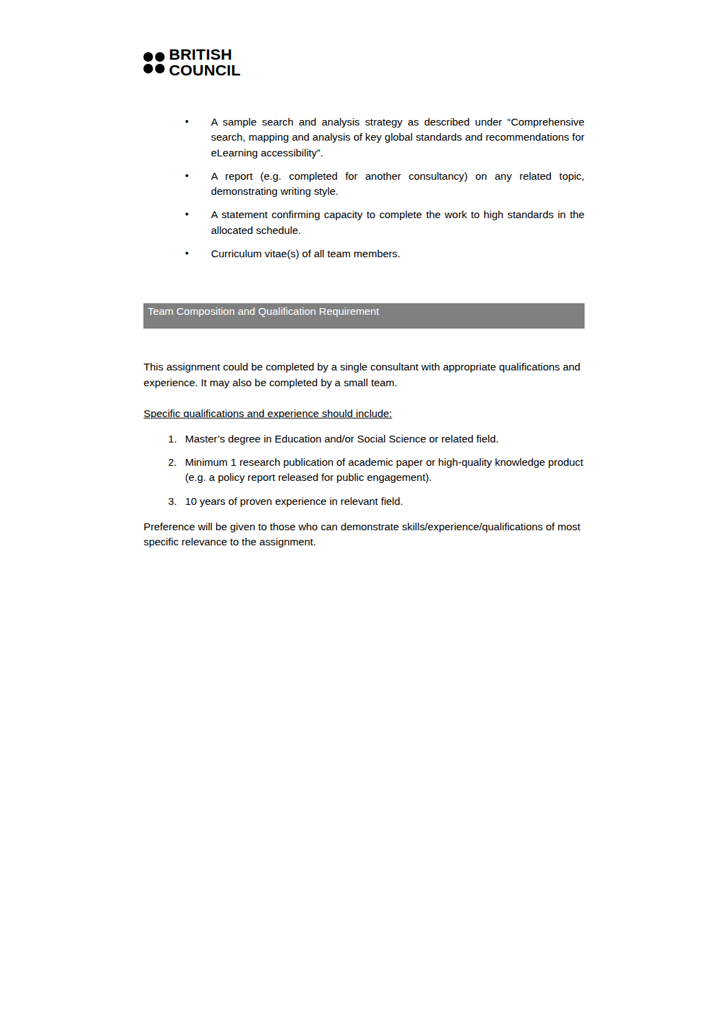BRITISH
COUNCIL
A sample search and analysis strategy as described under “Comprehensive search, mapping and analysis of key global standards and recommendations for eLearning accessibility”.
A report (e.g. completed for another consultancy) on any related topic, demonstrating writing style.
A statement confirming capacity to complete the work to high standards in the allocated schedule.
Curriculum vitae(s) of all team members.
Team Composition and Qualification Requirement
This assignment could be completed by a single consultant with appropriate qualifications and experience. It may also be completed by a small team.
Specific qualifications and experience should include:
Master’s degree in Education and/or Social Science or related field.
Minimum 1 research publication of academic paper or high-quality knowledge product (e.g. a policy report released for public engagement).
10 years of proven experience in relevant field.
Preference will be given to those who can demonstrate skills/experience/qualifications of most specific relevance to the assignment.